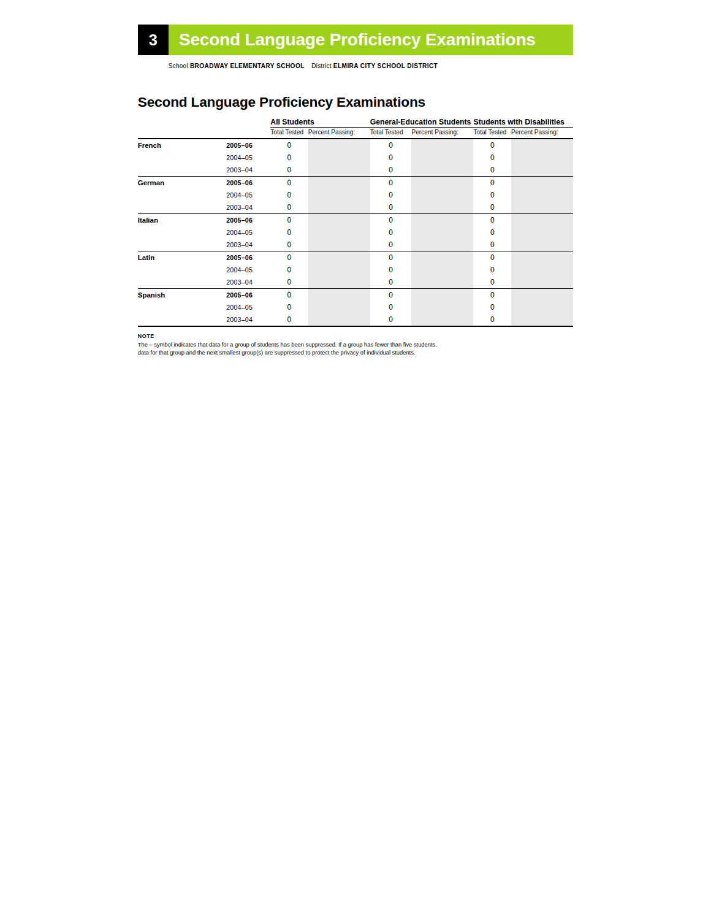3
Second Language Proficiency Examinations
School BROADWAY ELEMENTARY SCHOOL District ELMIRA CITY SCHOOL DISTRICT
Second Language Proficiency Examinations
| | | All Students | General-Education Students | Students with Disabilities |
| --- | --- | --- | --- | --- |
| | | Total Tested | Percent Passing: | Total Tested | Percent Passing: | Total Tested | Percent Passing: |
| French | 2005–06 | 0 | | 0 | | 0 | |
| | 2004–05 | 0 | | 0 | | 0 | |
| | 2003–04 | 0 | | 0 | | 0 | |
| German | 2005–06 | 0 | | 0 | | 0 | |
| | 2004–05 | 0 | | 0 | | 0 | |
| | 2003–04 | 0 | | 0 | | 0 | |
| Italian | 2005–06 | 0 | | 0 | | 0 | |
| | 2004–05 | 0 | | 0 | | 0 | |
| | 2003–04 | 0 | | 0 | | 0 | |
| Latin | 2005–06 | 0 | | 0 | | 0 | |
| | 2004–05 | 0 | | 0 | | 0 | |
| | 2003–04 | 0 | | 0 | | 0 | |
| Spanish | 2005–06 | 0 | | 0 | | 0 | |
| | 2004–05 | 0 | | 0 | | 0 | |
| | 2003–04 | 0 | | 0 | | 0 | |
NOTE
The – symbol indicates that data for a group of students has been suppressed. If a group has fewer than five students,
data for that group and the next smallest group(s) are suppressed to protect the privacy of individual students.